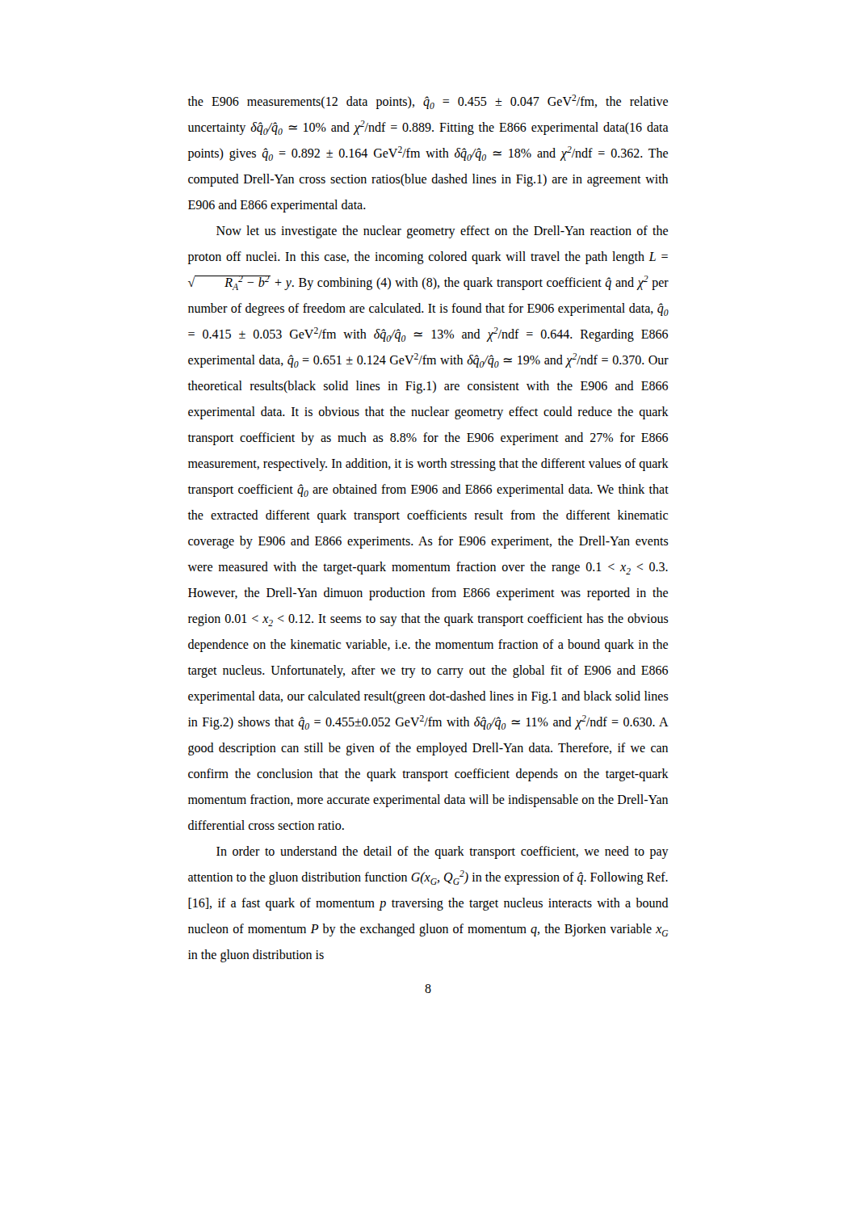the E906 measurements(12 data points), q̂0 = 0.455 ± 0.047 GeV2/fm, the relative uncertainty δq̂0/q̂0 ≃ 10% and χ2/ndf = 0.889. Fitting the E866 experimental data(16 data points) gives q̂0 = 0.892 ± 0.164 GeV2/fm with δq̂0/q̂0 ≃ 18% and χ2/ndf = 0.362. The computed Drell-Yan cross section ratios(blue dashed lines in Fig.1) are in agreement with E906 and E866 experimental data.
Now let us investigate the nuclear geometry effect on the Drell-Yan reaction of the proton off nuclei. In this case, the incoming colored quark will travel the path length L = √RA2 − b2 + y. By combining (4) with (8), the quark transport coefficient q̂ and χ2 per number of degrees of freedom are calculated. It is found that for E906 experimental data, q̂0 = 0.415 ± 0.053 GeV2/fm with δq̂0/q̂0 ≃ 13% and χ2/ndf = 0.644. Regarding E866 experimental data, q̂0 = 0.651 ± 0.124 GeV2/fm with δq̂0/q̂0 ≃ 19% and χ2/ndf = 0.370. Our theoretical results(black solid lines in Fig.1) are consistent with the E906 and E866 experimental data. It is obvious that the nuclear geometry effect could reduce the quark transport coefficient by as much as 8.8% for the E906 experiment and 27% for E866 measurement, respectively. In addition, it is worth stressing that the different values of quark transport coefficient q̂0 are obtained from E906 and E866 experimental data. We think that the extracted different quark transport coefficients result from the different kinematic coverage by E906 and E866 experiments. As for E906 experiment, the Drell-Yan events were measured with the target-quark momentum fraction over the range 0.1 < x2 < 0.3. However, the Drell-Yan dimuon production from E866 experiment was reported in the region 0.01 < x2 < 0.12. It seems to say that the quark transport coefficient has the obvious dependence on the kinematic variable, i.e. the momentum fraction of a bound quark in the target nucleus. Unfortunately, after we try to carry out the global fit of E906 and E866 experimental data, our calculated result(green dot-dashed lines in Fig.1 and black solid lines in Fig.2) shows that q̂0 = 0.455±0.052 GeV2/fm with δq̂0/q̂0 ≃ 11% and χ2/ndf = 0.630. A good description can still be given of the employed Drell-Yan data. Therefore, if we can confirm the conclusion that the quark transport coefficient depends on the target-quark momentum fraction, more accurate experimental data will be indispensable on the Drell-Yan differential cross section ratio.
In order to understand the detail of the quark transport coefficient, we need to pay attention to the gluon distribution function G(xG, QG2) in the expression of q̂. Following Ref.[16], if a fast quark of momentum p traversing the target nucleus interacts with a bound nucleon of momentum P by the exchanged gluon of momentum q, the Bjorken variable xG in the gluon distribution is
8